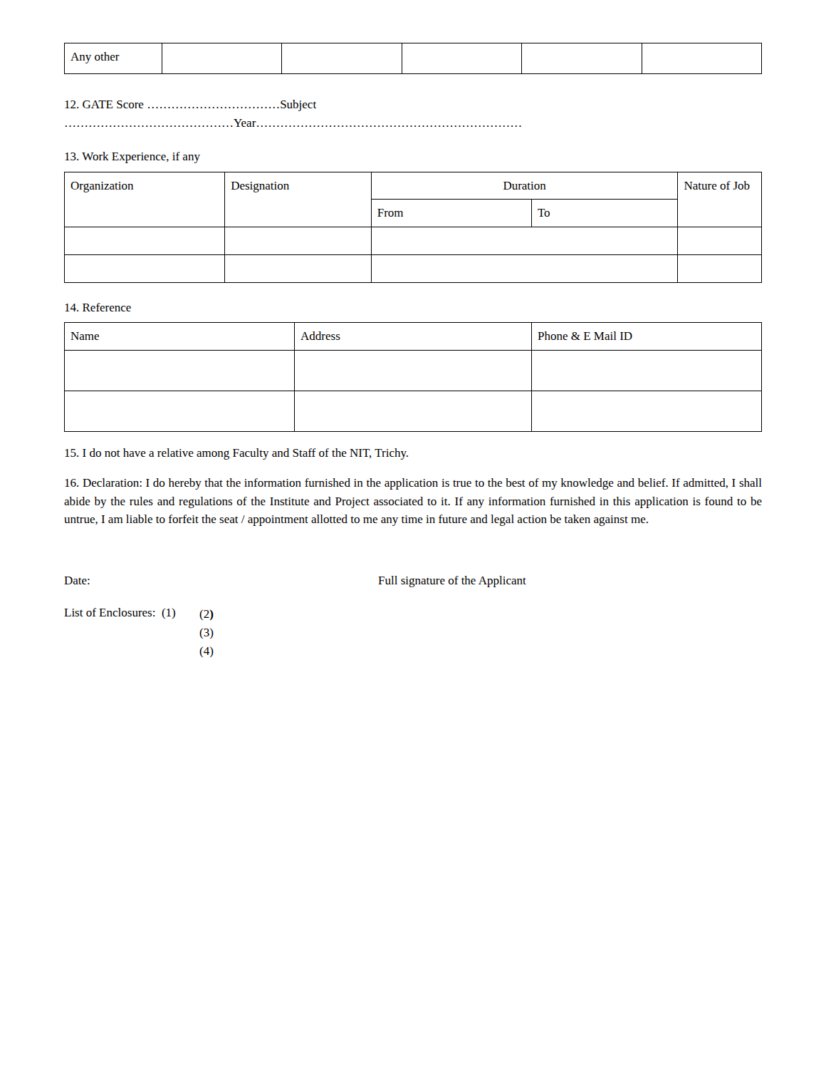| Any other | | | | | |
12. GATE Score ……………………………Subject
……………………………………Year…………………………………………………………
13. Work Experience, if any
| Organization | Designation | Duration | Nature of Job |
| From | To |
14. Reference
| Name | Address | Phone & E Mail ID |
15. I do not have a relative among Faculty and Staff of the NIT, Trichy.
16. Declaration: I do hereby that the information furnished in the application is true to the best of my knowledge and belief. If admitted, I shall abide by the rules and regulations of the Institute and Project associated to it. If any information furnished in this application is found to be untrue, I am liable to forfeit the seat / appointment allotted to me any time in future and legal action be taken against me.
Date:
Full signature of the Applicant
List of Enclosures: (1)
(2)
(3)
(4)